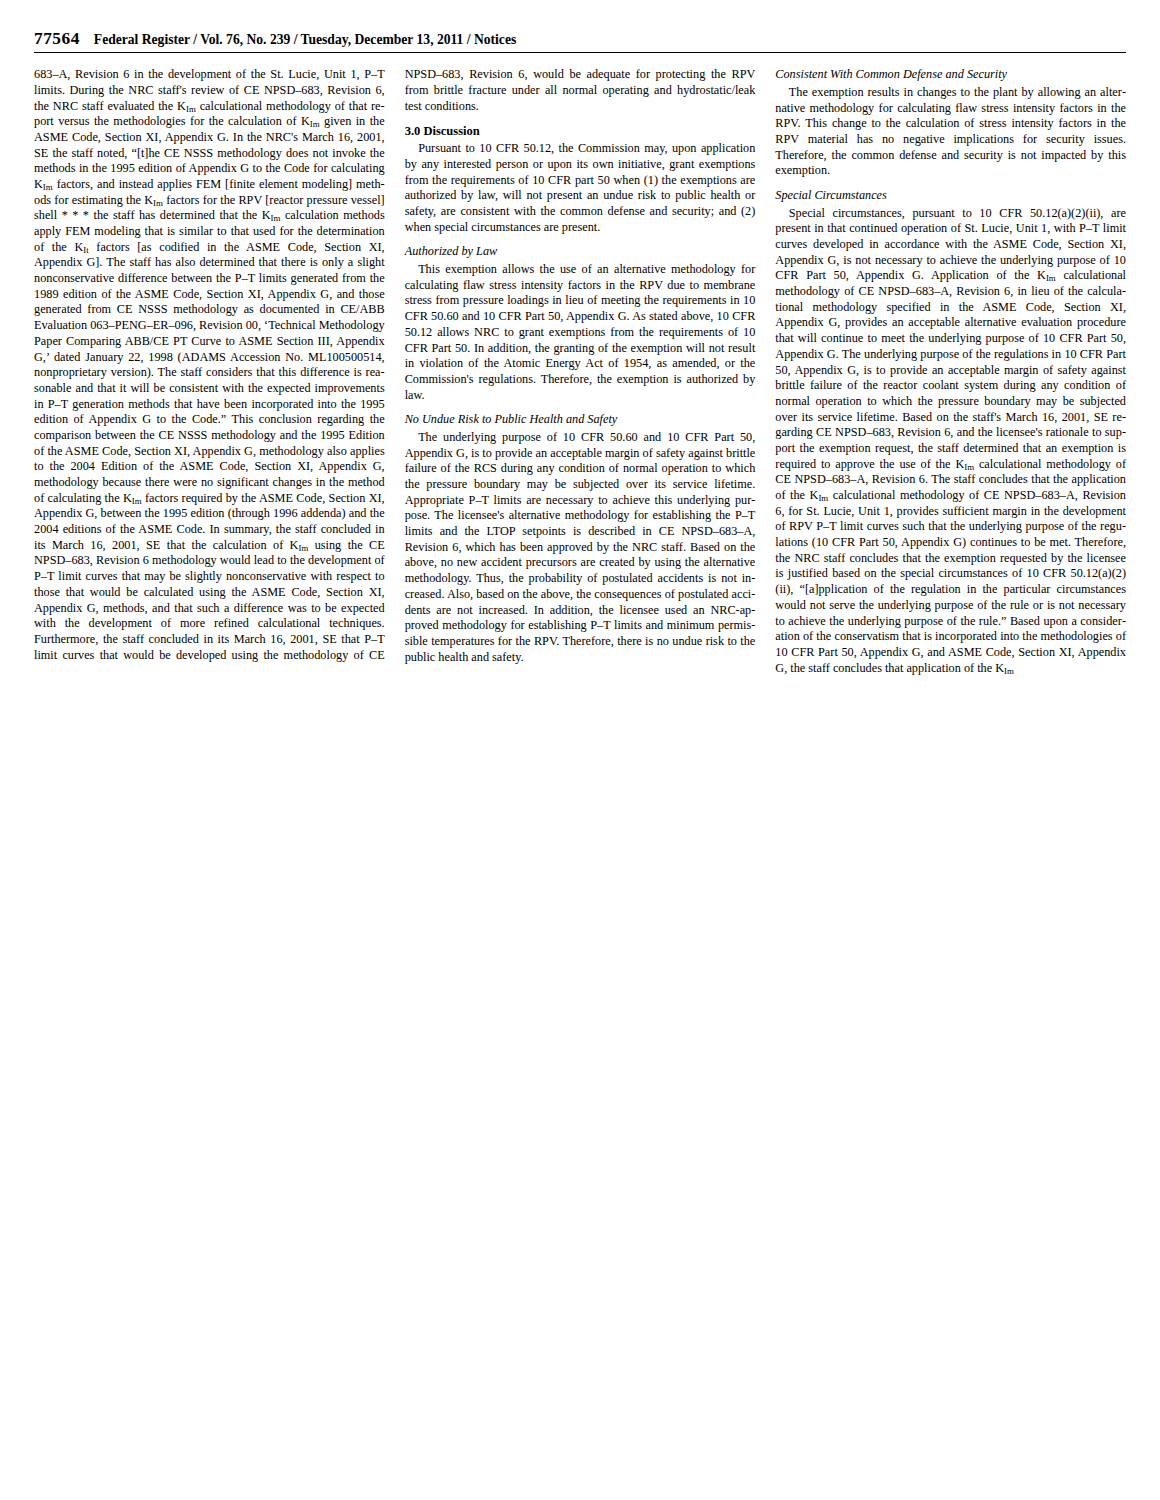77564 Federal Register / Vol. 76, No. 239 / Tuesday, December 13, 2011 / Notices
683–A, Revision 6 in the development of the St. Lucie, Unit 1, P–T limits. During the NRC staff's review of CE NPSD–683, Revision 6, the NRC staff evaluated the KIm calculational methodology of that report versus the methodologies for the calculation of KIm given in the ASME Code, Section XI, Appendix G. In the NRC's March 16, 2001, SE the staff noted, “[t]he CE NSSS methodology does not invoke the methods in the 1995 edition of Appendix G to the Code for calculating KIm factors, and instead applies FEM [finite element modeling] methods for estimating the KIm factors for the RPV [reactor pressure vessel] shell * * * the staff has determined that the KIm calculation methods apply FEM modeling that is similar to that used for the determination of the KIt factors [as codified in the ASME Code, Section XI, Appendix G]. The staff has also determined that there is only a slight nonconservative difference between the P–T limits generated from the 1989 edition of the ASME Code, Section XI, Appendix G, and those generated from CE NSSS methodology as documented in CE/ABB Evaluation 063–PENG–ER–096, Revision 00, ‘Technical Methodology Paper Comparing ABB/CE PT Curve to ASME Section III, Appendix G,’ dated January 22, 1998 (ADAMS Accession No. ML100500514, nonproprietary version). The staff considers that this difference is reasonable and that it will be consistent with the expected improvements in P–T generation methods that have been incorporated into the 1995 edition of Appendix G to the Code.” This conclusion regarding the comparison between the CE NSSS methodology and the 1995 Edition of the ASME Code, Section XI, Appendix G, methodology also applies to the 2004 Edition of the ASME Code, Section XI, Appendix G, methodology because there were no significant changes in the method of calculating the KIm factors required by the ASME Code, Section XI, Appendix G, between the 1995 edition (through 1996 addenda) and the 2004 editions of the ASME Code. In summary, the staff concluded in its March 16, 2001, SE that the calculation of KIm using the CE NPSD–683, Revision 6 methodology would lead to the development of P–T limit curves that may be slightly nonconservative with respect to those that would be calculated using the ASME Code, Section XI, Appendix G, methods, and that such a difference was to be expected with the development of more refined calculational techniques. Furthermore, the staff concluded in its March 16, 2001, SE that P–T limit curves that would be developed using the methodology of CE NPSD–683, Revision 6, would be adequate for protecting the RPV from brittle fracture under all normal operating and hydrostatic/leak test conditions.
3.0 Discussion
Pursuant to 10 CFR 50.12, the Commission may, upon application by any interested person or upon its own initiative, grant exemptions from the requirements of 10 CFR part 50 when (1) the exemptions are authorized by law, will not present an undue risk to public health or safety, are consistent with the common defense and security; and (2) when special circumstances are present.
Authorized by Law
This exemption allows the use of an alternative methodology for calculating flaw stress intensity factors in the RPV due to membrane stress from pressure loadings in lieu of meeting the requirements in 10 CFR 50.60 and 10 CFR Part 50, Appendix G. As stated above, 10 CFR 50.12 allows NRC to grant exemptions from the requirements of 10 CFR Part 50. In addition, the granting of the exemption will not result in violation of the Atomic Energy Act of 1954, as amended, or the Commission's regulations. Therefore, the exemption is authorized by law.
No Undue Risk to Public Health and Safety
The underlying purpose of 10 CFR 50.60 and 10 CFR Part 50, Appendix G, is to provide an acceptable margin of safety against brittle failure of the RCS during any condition of normal operation to which the pressure boundary may be subjected over its service lifetime. Appropriate P–T limits are necessary to achieve this underlying purpose. The licensee's alternative methodology for establishing the P–T limits and the LTOP setpoints is described in CE NPSD–683–A, Revision 6, which has been approved by the NRC staff. Based on the above, no new accident precursors are created by using the alternative methodology. Thus, the probability of postulated accidents is not increased. Also, based on the above, the consequences of postulated accidents are not increased. In addition, the licensee used an NRC-approved methodology for establishing P–T limits and minimum permissible temperatures for the RPV. Therefore, there is no undue risk to the public health and safety.
Consistent With Common Defense and Security
The exemption results in changes to the plant by allowing an alternative methodology for calculating flaw stress intensity factors in the RPV. This change to the calculation of stress intensity factors in the RPV material has no negative implications for security issues. Therefore, the common defense and security is not impacted by this exemption.
Special Circumstances
Special circumstances, pursuant to 10 CFR 50.12(a)(2)(ii), are present in that continued operation of St. Lucie, Unit 1, with P–T limit curves developed in accordance with the ASME Code, Section XI, Appendix G, is not necessary to achieve the underlying purpose of 10 CFR Part 50, Appendix G. Application of the KIm calculational methodology of CE NPSD–683–A, Revision 6, in lieu of the calculational methodology specified in the ASME Code, Section XI, Appendix G, provides an acceptable alternative evaluation procedure that will continue to meet the underlying purpose of 10 CFR Part 50, Appendix G. The underlying purpose of the regulations in 10 CFR Part 50, Appendix G, is to provide an acceptable margin of safety against brittle failure of the reactor coolant system during any condition of normal operation to which the pressure boundary may be subjected over its service lifetime. Based on the staff's March 16, 2001, SE regarding CE NPSD–683, Revision 6, and the licensee's rationale to support the exemption request, the staff determined that an exemption is required to approve the use of the KIm calculational methodology of CE NPSD–683–A, Revision 6. The staff concludes that the application of the KIm calculational methodology of CE NPSD–683–A, Revision 6, for St. Lucie, Unit 1, provides sufficient margin in the development of RPV P–T limit curves such that the underlying purpose of the regulations (10 CFR Part 50, Appendix G) continues to be met. Therefore, the NRC staff concludes that the exemption requested by the licensee is justified based on the special circumstances of 10 CFR 50.12(a)(2)(ii), “[a]pplication of the regulation in the particular circumstances would not serve the underlying purpose of the rule or is not necessary to achieve the underlying purpose of the rule.” Based upon a consideration of the conservatism that is incorporated into the methodologies of 10 CFR Part 50, Appendix G, and ASME Code, Section XI, Appendix G, the staff concludes that application of the KIm